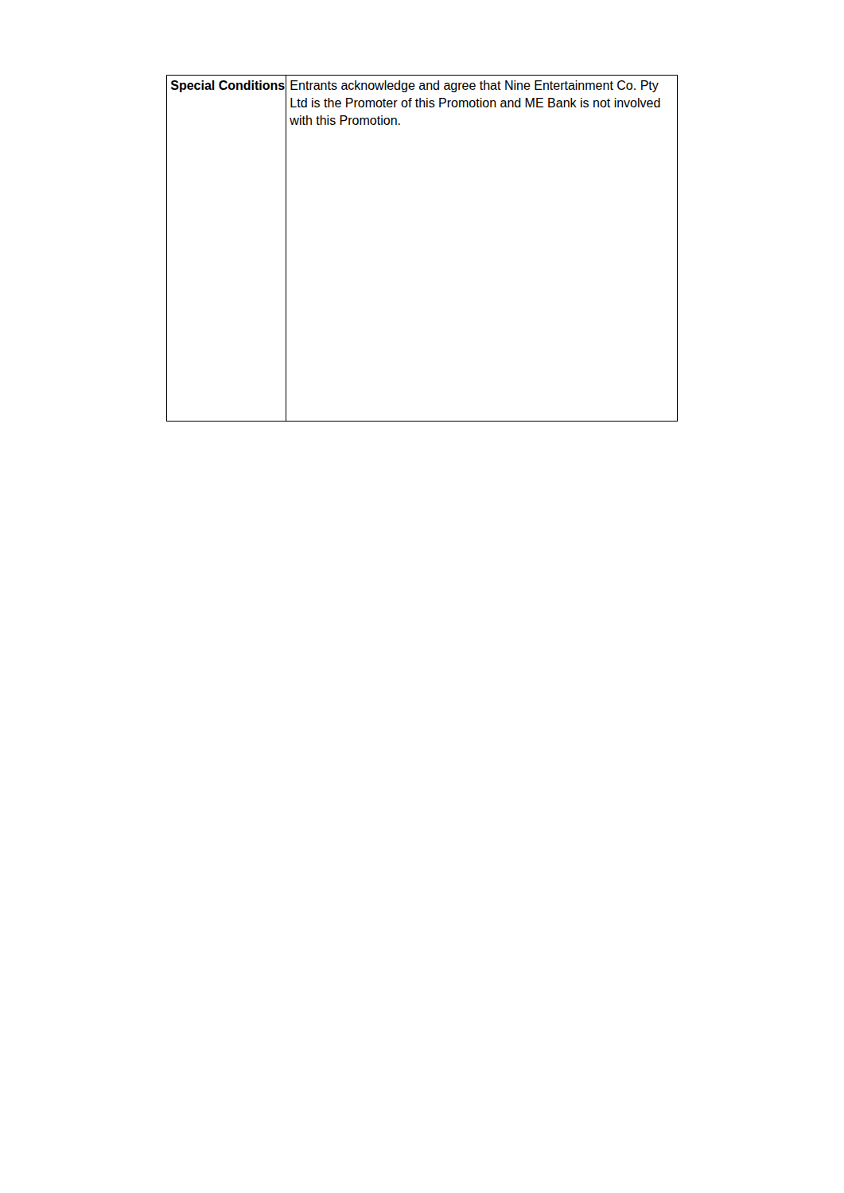| Special Conditions | Entrants acknowledge and agree that Nine Entertainment Co. Pty Ltd is the Promoter of this Promotion and ME Bank is not involved with this Promotion. |